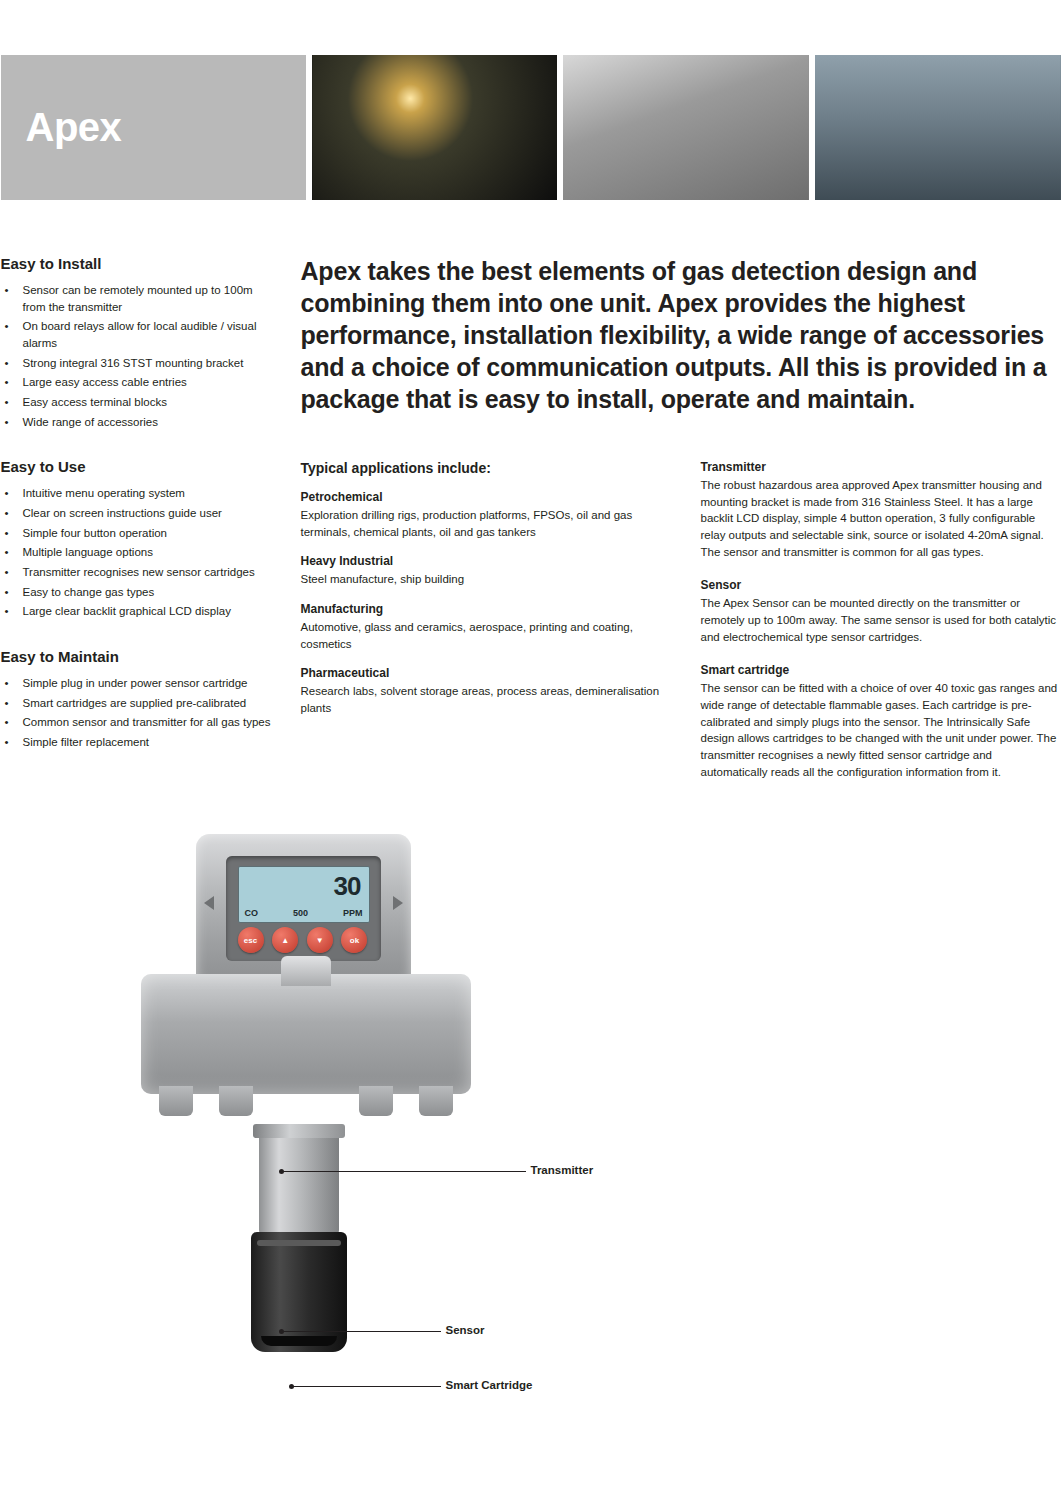Apex
Easy to Install
Sensor can be remotely mounted up to 100m from the transmitter
On board relays allow for local audible / visual alarms
Strong integral 316 STST mounting bracket
Large easy access cable entries
Easy access terminal blocks
Wide range of accessories
Easy to Use
Intuitive menu operating system
Clear on screen instructions guide user
Simple four button operation
Multiple language options
Transmitter recognises new sensor cartridges
Easy to change gas types
Large clear backlit graphical LCD display
Easy to Maintain
Simple plug in under power sensor cartridge
Smart cartridges are supplied pre-calibrated
Common sensor and transmitter for all gas types
Simple filter replacement
Apex takes the best elements of gas detection design and combining them into one unit. Apex provides the highest performance, installation flexibility, a wide range of accessories and a choice of communication outputs. All this is provided in a package that is easy to install, operate and maintain.
Typical applications include:
Petrochemical
Exploration drilling rigs, production platforms, FPSOs, oil and gas terminals, chemical plants, oil and gas tankers
Heavy Industrial
Steel manufacture, ship building
Manufacturing
Automotive, glass and ceramics, aerospace, printing and coating, cosmetics
Pharmaceutical
Research labs, solvent storage areas, process areas, demineralisation plants
Transmitter
The robust hazardous area approved Apex transmitter housing and mounting bracket is made from 316 Stainless Steel. It has a large backlit LCD display, simple 4 button operation, 3 fully configurable relay outputs and selectable sink, source or isolated 4-20mA signal. The sensor and transmitter is common for all gas types.
Sensor
The Apex Sensor can be mounted directly on the transmitter or remotely up to 100m away. The same sensor is used for both catalytic and electrochemical type sensor cartridges.
Smart cartridge
The sensor can be fitted with a choice of over 40 toxic gas ranges and wide range of detectable flammable gases. Each cartridge is pre-calibrated and simply plugs into the sensor. The Intrinsically Safe design allows cartridges to be changed with the unit under power. The transmitter recognises a newly fitted sensor cartridge and automatically reads all the configuration information from it.
30
CO 500 PPM
esc
▲
▼
ok
Transmitter
Sensor
Smart Cartridge